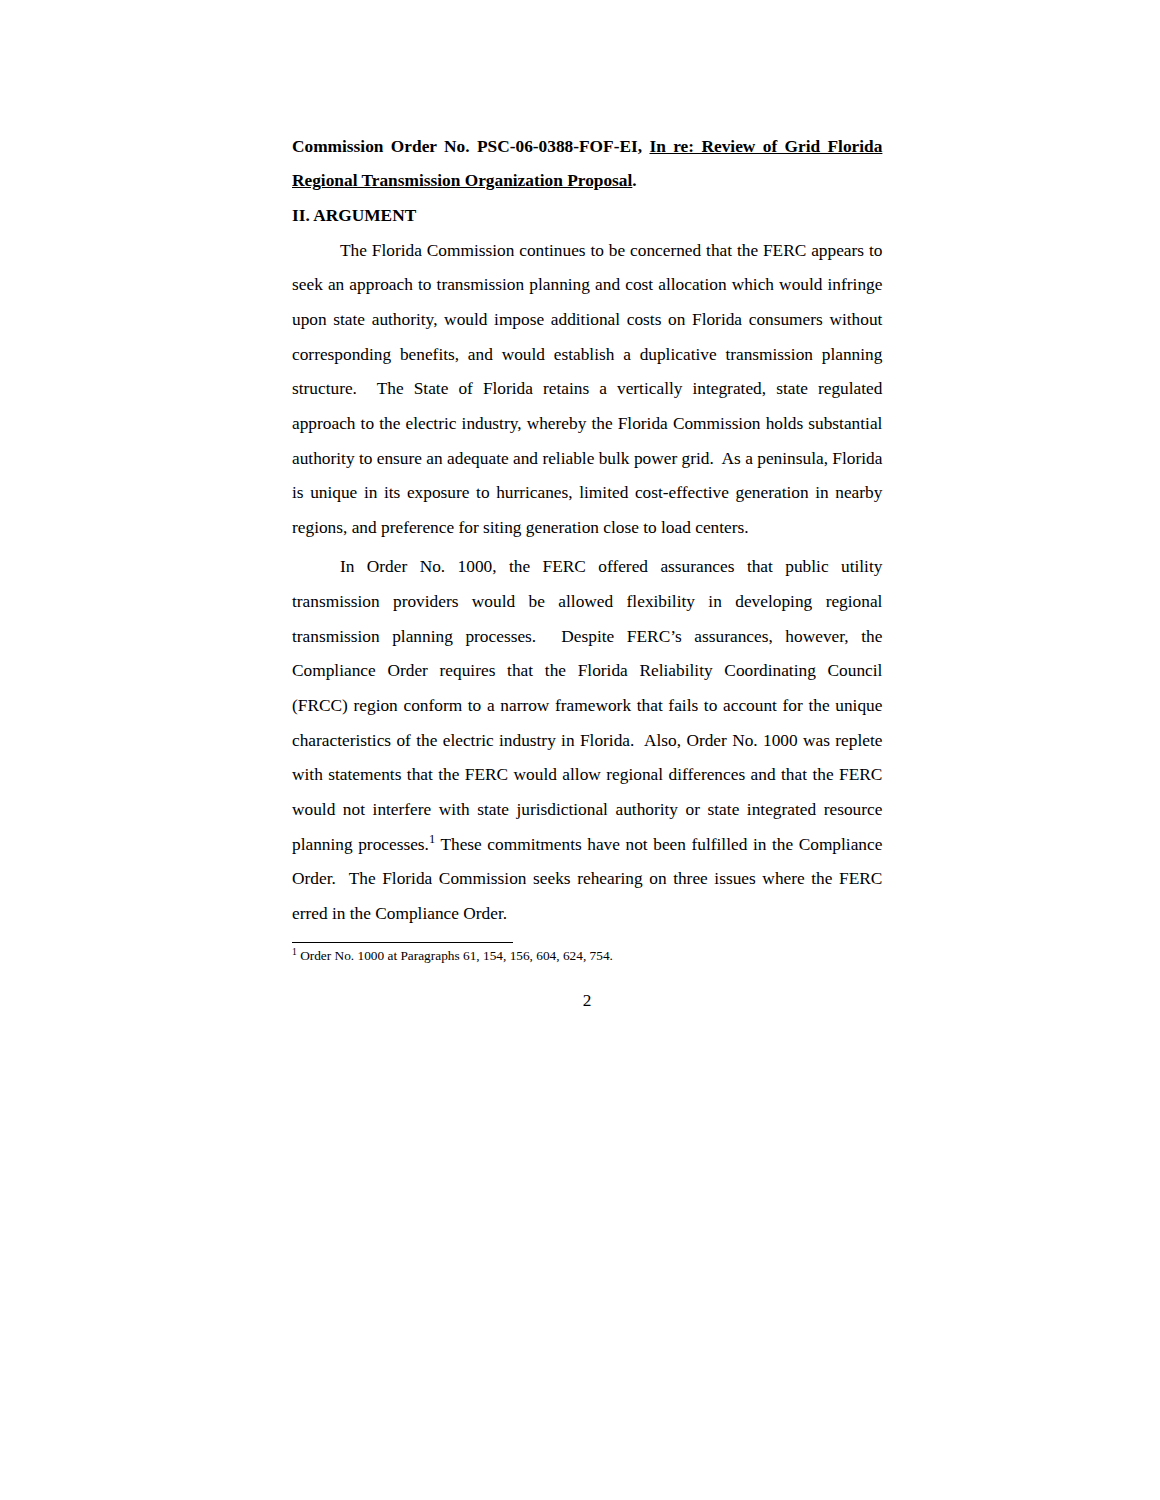Commission Order No. PSC-06-0388-FOF-EI, In re: Review of Grid Florida Regional Transmission Organization Proposal.
II. ARGUMENT
The Florida Commission continues to be concerned that the FERC appears to seek an approach to transmission planning and cost allocation which would infringe upon state authority, would impose additional costs on Florida consumers without corresponding benefits, and would establish a duplicative transmission planning structure. The State of Florida retains a vertically integrated, state regulated approach to the electric industry, whereby the Florida Commission holds substantial authority to ensure an adequate and reliable bulk power grid. As a peninsula, Florida is unique in its exposure to hurricanes, limited cost-effective generation in nearby regions, and preference for siting generation close to load centers.
In Order No. 1000, the FERC offered assurances that public utility transmission providers would be allowed flexibility in developing regional transmission planning processes. Despite FERC’s assurances, however, the Compliance Order requires that the Florida Reliability Coordinating Council (FRCC) region conform to a narrow framework that fails to account for the unique characteristics of the electric industry in Florida. Also, Order No. 1000 was replete with statements that the FERC would allow regional differences and that the FERC would not interfere with state jurisdictional authority or state integrated resource planning processes.1 These commitments have not been fulfilled in the Compliance Order. The Florida Commission seeks rehearing on three issues where the FERC erred in the Compliance Order.
1 Order No. 1000 at Paragraphs 61, 154, 156, 604, 624, 754.
2